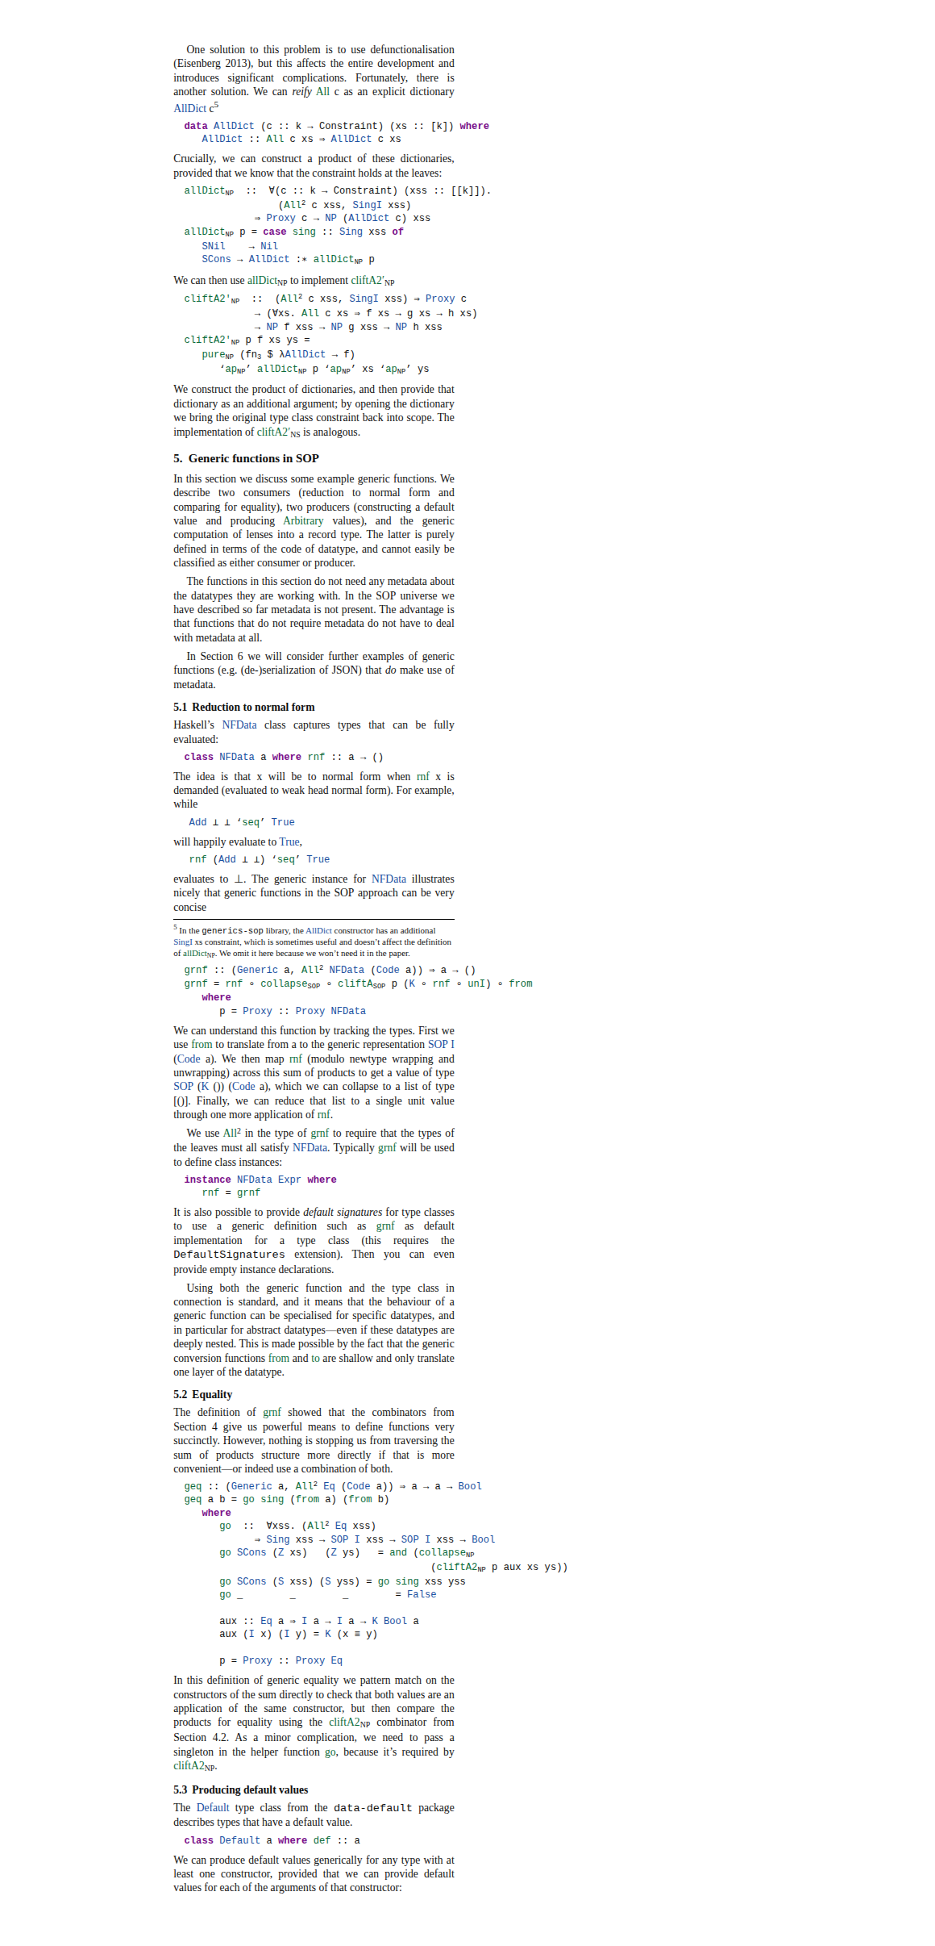One solution to this problem is to use defunctionalisation (Eisenberg 2013), but this affects the entire development and introduces significant complications. Fortunately, there is another solution. We can reify All c as an explicit dictionary AllDict c5
data AllDict (c :: k → Constraint) (xs :: [k]) where AllDict :: All c xs ⇒ AllDict c xs
Crucially, we can construct a product of these dictionaries, provided that we know that the constraint holds at the leaves:
allDict NP :: ∀(c :: k → Constraint) (xss :: [[k]]). (All 2 c xss, SingI xss) ⇒ Proxy c → NP (AllDict c) xss allDict NP p = case sing :: Sing xss of SNil → Nil SCons → AllDict :∗ allDict NP p
We can then use allDict NP to implement cliftA2′NP
cliftA2′NP :: (All 2 c xss, SingI xss) ⇒ Proxy c → (∀xs. All c xs ⇒ f xs → g xs → h xs) → NP f xss → NP g xss → NP h xss cliftA2′NP p f xs ys = pure NP (fn3 $ λAllDict → f) ‘ap NP’ allDict NP p ‘ap NP’ xs ‘ap NP’ ys
We construct the product of dictionaries, and then provide that dictionary as an additional argument; by opening the dictionary we bring the original type class constraint back into scope. The implementation of cliftA2′NS is analogous.
5. Generic functions in SOP
In this section we discuss some example generic functions. We describe two consumers (reduction to normal form and comparing for equality), two producers (constructing a default value and producing Arbitrary values), and the generic computation of lenses into a record type. The latter is purely defined in terms of the code of datatype, and cannot easily be classified as either consumer or producer.
The functions in this section do not need any metadata about the datatypes they are working with. In the SOP universe we have described so far metadata is not present. The advantage is that functions that do not require metadata do not have to deal with metadata at all.
In Section 6 we will consider further examples of generic functions (e.g. (de-)serialization of JSON) that do make use of metadata.
5.1 Reduction to normal form
Haskell’s NFData class captures types that can be fully evaluated:
class NFData a where rnf :: a → ()
The idea is that x will be to normal form when rnf x is demanded (evaluated to weak head normal form). For example, while
Add ⊥ ⊥ ‘seq’ True
will happily evaluate to True,
rnf (Add ⊥ ⊥) ‘seq’ True
evaluates to ⊥. The generic instance for NFData illustrates nicely that generic functions in the SOP approach can be very concise
5 In the generics-sop library, the AllDict constructor has an additional SingI xs constraint, which is sometimes useful and doesn’t affect the definition of allDict NP. We omit it here because we won’t need it in the paper.
grnf :: (Generic a, All 2 NFData (Code a)) ⇒ a → () grnf = rnf ∘ collapse SOP ∘ cliftA SOP p (K ∘ rnf ∘ unI) ∘ from where p = Proxy :: Proxy NFData
We can understand this function by tracking the types. First we use from to translate from a to the generic representation SOP I (Code a). We then map rnf (modulo newtype wrapping and unwrapping) across this sum of products to get a value of type SOP (K ()) (Code a), which we can collapse to a list of type [()]. Finally, we can reduce that list to a single unit value through one more application of rnf.
We use All 2 in the type of grnf to require that the types of the leaves must all satisfy NFData. Typically grnf will be used to define class instances:
instance NFData Expr where rnf = grnf
It is also possible to provide default signatures for type classes to use a generic definition such as grnf as default implementation for a type class (this requires the DefaultSignatures extension). Then you can even provide empty instance declarations.
Using both the generic function and the type class in connection is standard, and it means that the behaviour of a generic function can be specialised for specific datatypes, and in particular for abstract datatypes—even if these datatypes are deeply nested. This is made possible by the fact that the generic conversion functions from and to are shallow and only translate one layer of the datatype.
5.2 Equality
The definition of grnf showed that the combinators from Section 4 give us powerful means to define functions very succinctly. However, nothing is stopping us from traversing the sum of products structure more directly if that is more convenient—or indeed use a combination of both.
geq :: (Generic a, All 2 Eq (Code a)) ⇒ a → a → Bool geq a b = go sing (from a) (from b) where go :: ∀xss. (All 2 Eq xss) ⇒ Sing xss → SOP I xss → SOP I xss → Bool go SCons (Z xs) (Z ys) = and (collapse NP (cliftA2 NP p aux xs ys)) go SCons (S xss) (S yss) = go sing xss yss go _ _ _ = False aux :: Eq a ⇒ I a → I a → K Bool a aux (I x) (I y) = K (x ≡ y) p = Proxy :: Proxy Eq
In this definition of generic equality we pattern match on the constructors of the sum directly to check that both values are an application of the same constructor, but then compare the products for equality using the cliftA2 NP combinator from Section 4.2. As a minor complication, we need to pass a singleton in the helper function go, because it’s required by cliftA2 NP.
5.3 Producing default values
The Default type class from the data-default package describes types that have a default value.
class Default a where def :: a
We can produce default values generically for any type with at least one constructor, provided that we can provide default values for each of the arguments of that constructor: